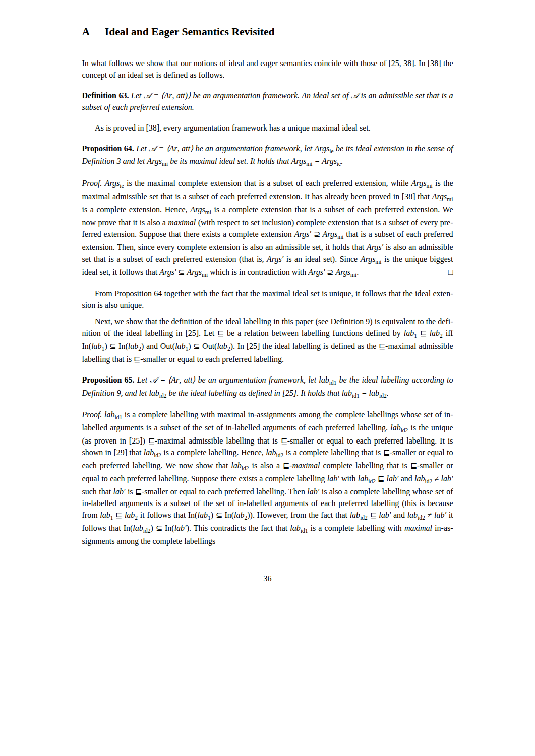A Ideal and Eager Semantics Revisited
In what follows we show that our notions of ideal and eager semantics coincide with those of [25, 38]. In [38] the concept of an ideal set is defined as follows.
Definition 63. Let 𝒜 = ⟨Ar, att)⟩ be an argumentation framework. An ideal set of 𝒜 is an admissible set that is a subset of each preferred extension.
As is proved in [38], every argumentation framework has a unique maximal ideal set.
Proposition 64. Let 𝒜 = ⟨Ar, att⟩ be an argumentation framework, let Argsie be its ideal extension in the sense of Definition 3 and let Argsmi be its maximal ideal set. It holds that Argsmi = Argsie.
Proof. Argsie is the maximal complete extension that is a subset of each preferred extension, while Argsmi is the maximal admissible set that is a subset of each preferred extension. It has already been proved in [38] that Argsmi is a complete extension. Hence, Argsmi is a complete extension that is a subset of each preferred extension. We now prove that it is also a maximal (with respect to set inclusion) complete extension that is a subset of every preferred extension. Suppose that there exists a complete extension Args′ ⊋ Argsmi that is a subset of each preferred extension. Then, since every complete extension is also an admissible set, it holds that Args′ is also an admissible set that is a subset of each preferred extension (that is, Args′ is an ideal set). Since Argsmi is the unique biggest ideal set, it follows that Args′ ⊆ Argsmi which is in contradiction with Args′ ⊋ Argsmi. □
From Proposition 64 together with the fact that the maximal ideal set is unique, it follows that the ideal extension is also unique.
Next, we show that the definition of the ideal labelling in this paper (see Definition 9) is equivalent to the definition of the ideal labelling in [25]. Let ⊑ be a relation between labelling functions defined by lab1 ⊑ lab2 iff In(lab1) ⊆ In(lab2) and Out(lab1) ⊆ Out(lab2). In [25] the ideal labelling is defined as the ⊑-maximal admissible labelling that is ⊑-smaller or equal to each preferred labelling.
Proposition 65. Let 𝒜 = ⟨Ar, att⟩ be an argumentation framework, let labid1 be the ideal labelling according to Definition 9, and let labid2 be the ideal labelling as defined in [25]. It holds that labid1 = labid2.
Proof. labid1 is a complete labelling with maximal in-assignments among the complete labellings whose set of in-labelled arguments is a subset of the set of in-labelled arguments of each preferred labelling. labid2 is the unique (as proven in [25]) ⊑-maximal admissible labelling that is ⊑-smaller or equal to each preferred labelling. It is shown in [29] that labid2 is a complete labelling. Hence, labid2 is a complete labelling that is ⊑-smaller or equal to each preferred labelling. We now show that labid2 is also a ⊑-maximal complete labelling that is ⊑-smaller or equal to each preferred labelling. Suppose there exists a complete labelling lab′ with labid2 ⊑ lab′ and labid2 ≠ lab′ such that lab′ is ⊑-smaller or equal to each preferred labelling. Then lab′ is also a complete labelling whose set of in-labelled arguments is a subset of the set of in-labelled arguments of each preferred labelling (this is because from lab1 ⊑ lab2 it follows that In(lab1) ⊆ In(lab2)). However, from the fact that labid2 ⊑ lab′ and labid2 ≠ lab′ it follows that In(labid2) ⊊ In(lab′). This contradicts the fact that labid1 is a complete labelling with maximal in-assignments among the complete labellings
36